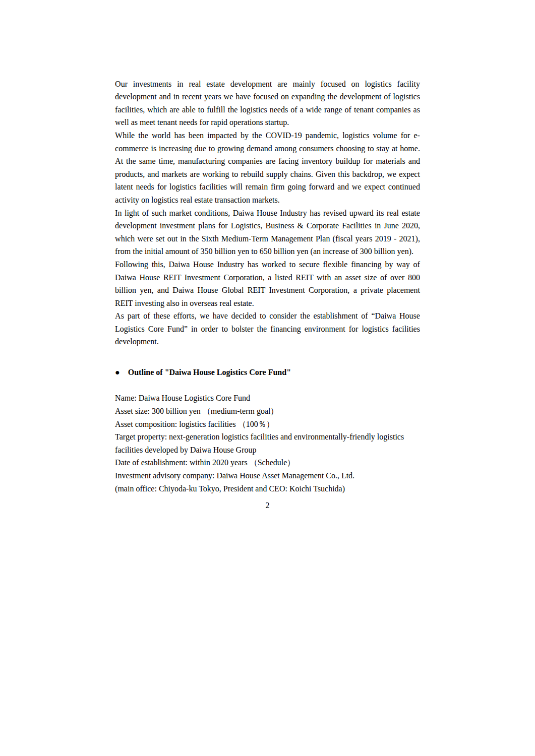Our investments in real estate development are mainly focused on logistics facility development and in recent years we have focused on expanding the development of logistics facilities, which are able to fulfill the logistics needs of a wide range of tenant companies as well as meet tenant needs for rapid operations startup.
While the world has been impacted by the COVID-19 pandemic, logistics volume for e-commerce is increasing due to growing demand among consumers choosing to stay at home. At the same time, manufacturing companies are facing inventory buildup for materials and products, and markets are working to rebuild supply chains. Given this backdrop, we expect latent needs for logistics facilities will remain firm going forward and we expect continued activity on logistics real estate transaction markets.
In light of such market conditions, Daiwa House Industry has revised upward its real estate development investment plans for Logistics, Business & Corporate Facilities in June 2020, which were set out in the Sixth Medium-Term Management Plan (fiscal years 2019 - 2021), from the initial amount of 350 billion yen to 650 billion yen (an increase of 300 billion yen).
Following this, Daiwa House Industry has worked to secure flexible financing by way of Daiwa House REIT Investment Corporation, a listed REIT with an asset size of over 800 billion yen, and Daiwa House Global REIT Investment Corporation, a private placement REIT investing also in overseas real estate.
As part of these efforts, we have decided to consider the establishment of “Daiwa House Logistics Core Fund” in order to bolster the financing environment for logistics facilities development.
● Outline of "Daiwa House Logistics Core Fund"
Name: Daiwa House Logistics Core Fund
Asset size: 300 billion yen （medium-term goal）
Asset composition: logistics facilities （100％）
Target property: next-generation logistics facilities and environmentally-friendly logistics facilities developed by Daiwa House Group
Date of establishment: within 2020 years （Schedule）
Investment advisory company: Daiwa House Asset Management Co., Ltd.
(main office: Chiyoda-ku Tokyo, President and CEO: Koichi Tsuchida)
2